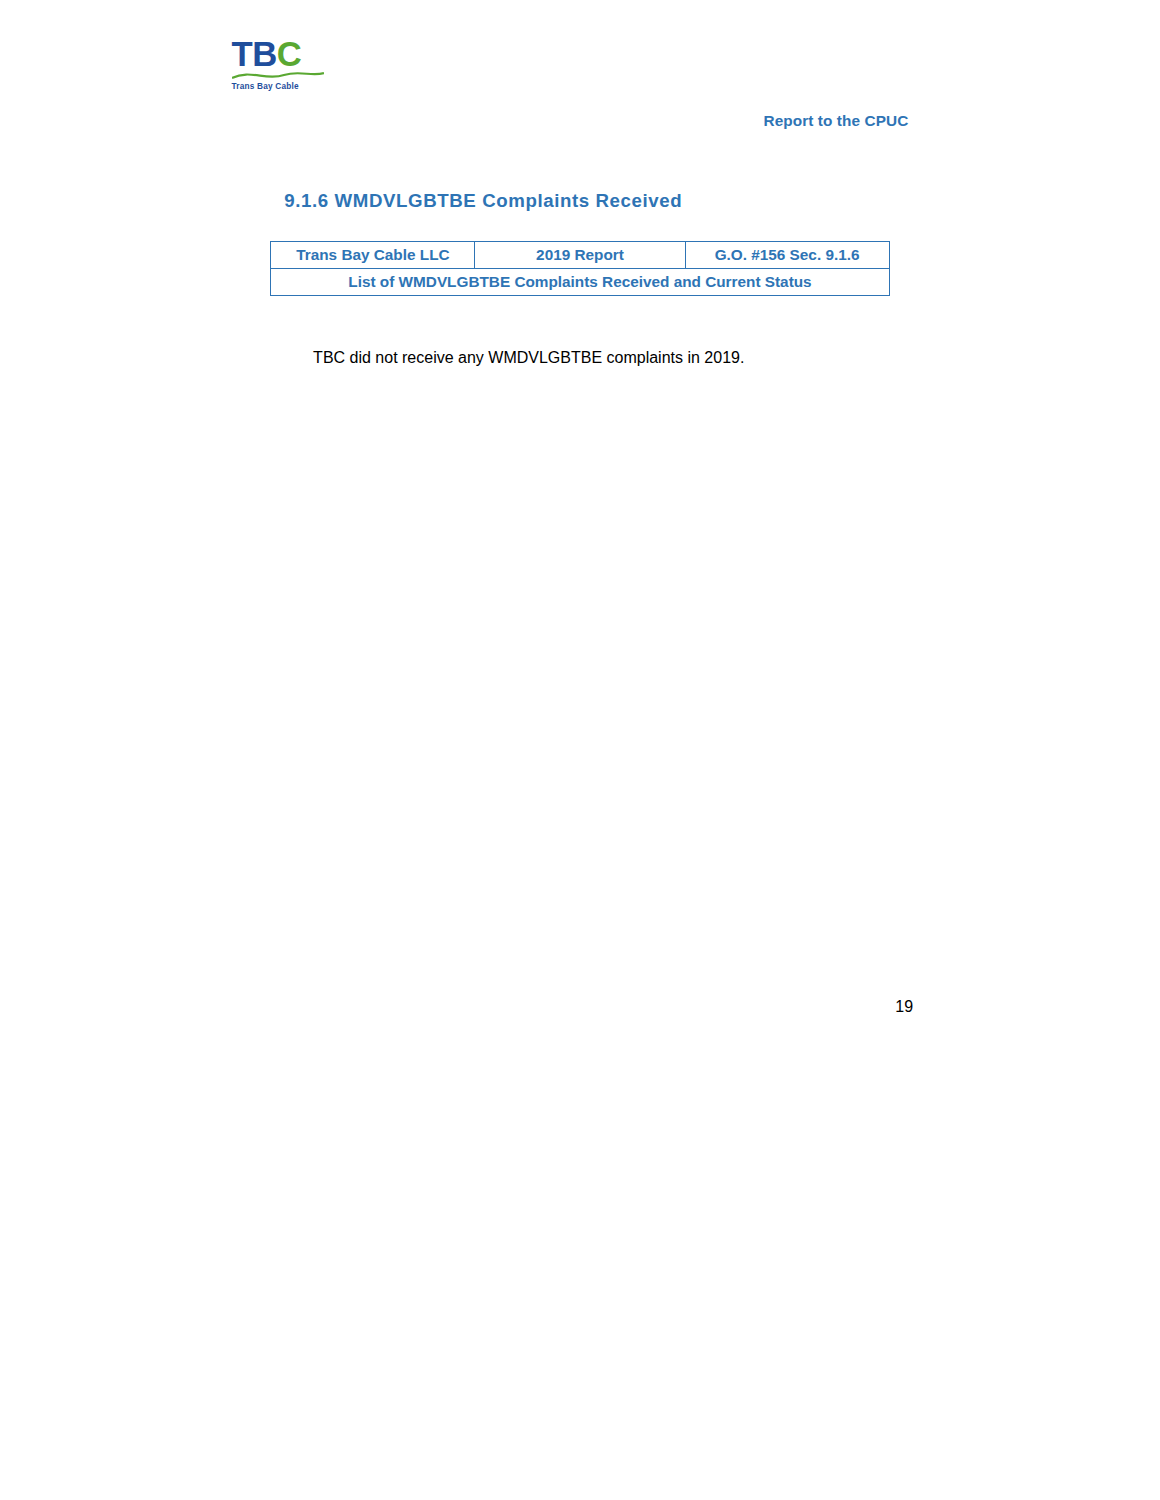TB C
Trans Bay Cable
Report to the CPUC
9.1.6 WMDVLGBTBE Complaints Received
| Trans Bay Cable LLC | 2019 Report | G.O. #156 Sec. 9.1.6 |
| List of WMDVLGBTBE Complaints Received and Current Status |
TBC did not receive any WMDVLGBTBE complaints in 2019.
19